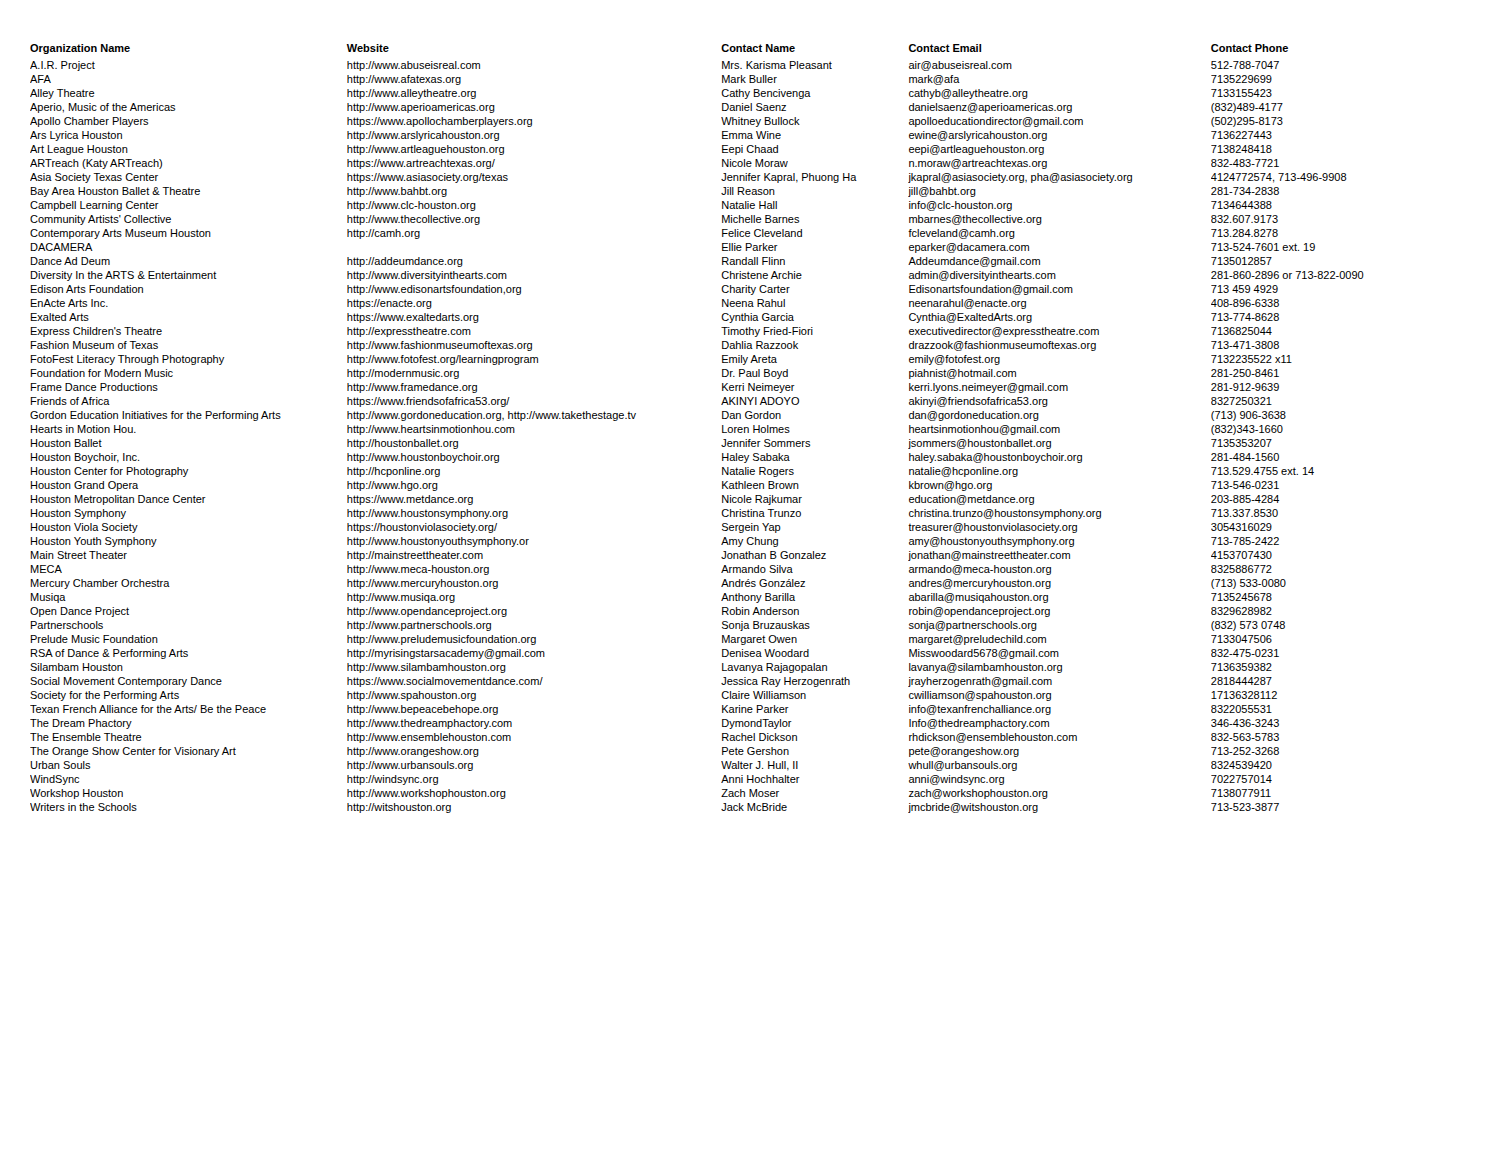| Organization Name | Website | Contact Name | Contact Email | Contact Phone |
| --- | --- | --- | --- | --- |
| A.I.R. Project | http://www.abuseisreal.com | Mrs. Karisma Pleasant | air@abuseisreal.com | 512-788-7047 |
| AFA | http://www.afatexas.org | Mark Buller | mark@afa | 7135229699 |
| Alley Theatre | http://www.alleytheatre.org | Cathy Bencivenga | cathyb@alleytheatre.org | 7133155423 |
| Aperio, Music of the Americas | http://www.aperioamericas.org | Daniel Saenz | danielsaenz@aperioamericas.org | (832)489-4177 |
| Apollo Chamber Players | https://www.apollochamberplayers.org | Whitney Bullock | apolloeducationdirector@gmail.com | (502)295-8173 |
| Ars Lyrica Houston | http://www.arslyricahouston.org | Emma Wine | ewine@arslyricahouston.org | 7136227443 |
| Art League Houston | http://www.artleaguehouston.org | Eepi Chaad | eepi@artleaguehouston.org | 7138248418 |
| ARTreach (Katy ARTreach) | https://www.artreachtexas.org/ | Nicole Moraw | n.moraw@artreachtexas.org | 832-483-7721 |
| Asia Society Texas Center | https://www.asiasociety.org/texas | Jennifer Kapral, Phuong Ha | jkapral@asiasociety.org, pha@asiasociety.org | 4124772574, 713-496-9908 |
| Bay Area Houston Ballet & Theatre | http://www.bahbt.org | Jill Reason | jill@bahbt.org | 281-734-2838 |
| Campbell Learning Center | http://www.clc-houston.org | Natalie Hall | info@clc-houston.org | 7134644388 |
| Community Artists' Collective | http://www.thecollective.org | Michelle Barnes | mbarnes@thecollective.org | 832.607.9173 |
| Contemporary Arts Museum Houston | http://camh.org | Felice Cleveland | fcleveland@camh.org | 713.284.8278 |
| DACAMERA | | Ellie Parker | eparker@dacamera.com | 713-524-7601 ext. 19 |
| Dance Ad Deum | http://addeumdance.org | Randall Flinn | Addeumdance@gmail.com | 7135012857 |
| Diversity In the ARTS & Entertainment | http://www.diversityinthearts.com | Christene Archie | admin@diversityinthearts.com | 281-860-2896 or 713-822-0090 |
| Edison Arts Foundation | http://www.edisonartsfoundation,org | Charity Carter | Edisonartsfoundation@gmail.com | 713 459 4929 |
| EnActe Arts Inc. | https://enacte.org | Neena Rahul | neenarahul@enacte.org | 408-896-6338 |
| Exalted Arts | https://www.exaltedarts.org | Cynthia Garcia | Cynthia@ExaltedArts.org | 713-774-8628 |
| Express Children's Theatre | http://expresstheatre.com | Timothy Fried-Fiori | executivedirector@expresstheatre.com | 7136825044 |
| Fashion Museum of Texas | http://www.fashionmuseumoftexas.org | Dahlia Razzook | drazzook@fashionmuseumoftexas.org | 713-471-3808 |
| FotoFest Literacy Through Photography | http://www.fotofest.org/learningprogram | Emily Areta | emily@fotofest.org | 7132235522 x11 |
| Foundation for Modern Music | http://modernmusic.org | Dr. Paul Boyd | piahnist@hotmail.com | 281-250-8461 |
| Frame Dance Productions | http://www.framedance.org | Kerri Neimeyer | kerri.lyons.neimeyer@gmail.com | 281-912-9639 |
| Friends of Africa | https://www.friendsofafrica53.org/ | AKINYI ADOYO | akinyi@friendsofafrica53.org | 8327250321 |
| Gordon Education Initiatives for the Performing Arts | http://www.gordoneducation.org, http://www.takethestage.tv | Dan Gordon | dan@gordoneducation.org | (713) 906-3638 |
| Hearts in Motion Hou. | http://www.heartsinmotionhou.com | Loren Holmes | heartsinmotionhou@gmail.com | (832)343-1660 |
| Houston Ballet | http://houstonballet.org | Jennifer Sommers | jsommers@houstonballet.org | 7135353207 |
| Houston Boychoir, Inc. | http://www.houstonboychoir.org | Haley Sabaka | haley.sabaka@houstonboychoir.org | 281-484-1560 |
| Houston Center for Photography | http://hcponline.org | Natalie Rogers | natalie@hcponline.org | 713.529.4755 ext. 14 |
| Houston Grand Opera | http://www.hgo.org | Kathleen Brown | kbrown@hgo.org | 713-546-0231 |
| Houston Metropolitan Dance Center | https://www.metdance.org | Nicole Rajkumar | education@metdance.org | 203-885-4284 |
| Houston Symphony | http://www.houstonsymphony.org | Christina Trunzo | christina.trunzo@houstonsymphony.org | 713.337.8530 |
| Houston Viola Society | https://houstonviolasociety.org/ | Sergein Yap | treasurer@houstonviolasociety.org | 3054316029 |
| Houston Youth Symphony | http://www.houstonyouthsymphony.or | Amy Chung | amy@houstonyouthsymphony.org | 713-785-2422 |
| Main Street Theater | http://mainstreettheater.com | Jonathan B Gonzalez | jonathan@mainstreettheater.com | 4153707430 |
| MECA | http://www.meca-houston.org | Armando Silva | armando@meca-houston.org | 8325886772 |
| Mercury Chamber Orchestra | http://www.mercuryhouston.org | Andrés González | andres@mercuryhouston.org | (713) 533-0080 |
| Musiqa | http://www.musiqa.org | Anthony Barilla | abarilla@musiqahouston.org | 7135245678 |
| Open Dance Project | http://www.opendanceproject.org | Robin Anderson | robin@opendanceproject.org | 8329628982 |
| Partnerschools | http://www.partnerschools.org | Sonja Bruzauskas | sonja@partnerschools.org | (832) 573 0748 |
| Prelude Music Foundation | http://www.preludemusicfoundation.org | Margaret Owen | margaret@preludechild.com | 7133047506 |
| RSA of Dance & Performing Arts | http://myrisingstarsacademy@gmail.com | Denisea Woodard | Misswoodard5678@gmail.com | 832-475-0231 |
| Silambam Houston | http://www.silambamhouston.org | Lavanya Rajagopalan | lavanya@silambamhouston.org | 7136359382 |
| Social Movement Contemporary Dance | https://www.socialmovementdance.com/ | Jessica Ray Herzogenrath | jrayherzogenrath@gmail.com | 2818444287 |
| Society for the Performing Arts | http://www.spahouston.org | Claire Williamson | cwilliamson@spahouston.org | 17136328112 |
| Texan French Alliance for the Arts/ Be the Peace | http://www.bepeacebehope.org | Karine Parker | info@texanfrenchalliance.org | 8322055531 |
| The Dream Phactory | http://www.thedreamphactory.com | DymondTaylor | Info@thedreamphactory.com | 346-436-3243 |
| The Ensemble Theatre | http://www.ensemblehouston.com | Rachel Dickson | rhdickson@ensemblehouston.com | 832-563-5783 |
| The Orange Show Center for Visionary Art | http://www.orangeshow.org | Pete Gershon | pete@orangeshow.org | 713-252-3268 |
| Urban Souls | http://www.urbansouls.org | Walter J. Hull, II | whull@urbansouls.org | 8324539420 |
| WindSync | http://windsync.org | Anni Hochhalter | anni@windsync.org | 7022757014 |
| Workshop Houston | http://www.workshophouston.org | Zach Moser | zach@workshophouston.org | 7138077911 |
| Writers in the Schools | http://witshouston.org | Jack McBride | jmcbride@witshouston.org | 713-523-3877 |